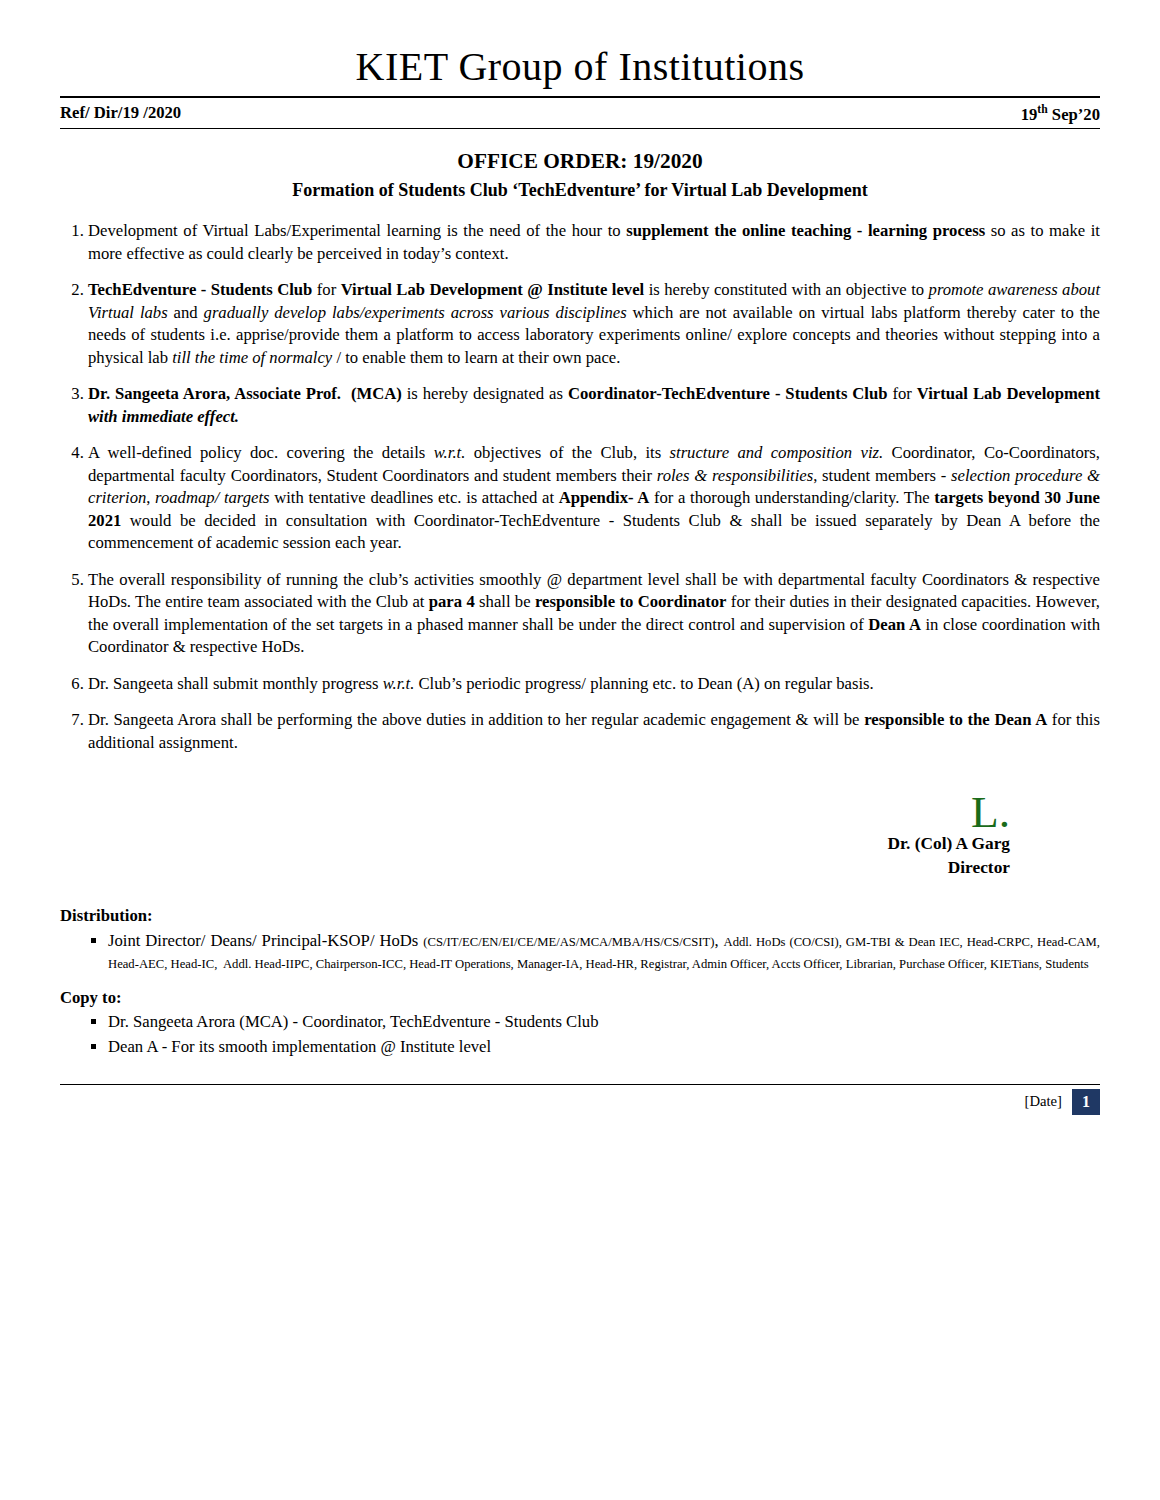KIET Group of Institutions
Ref/ Dir/19 /2020 19th Sep’20
OFFICE ORDER: 19/2020
Formation of Students Club ‘TechEdventure’ for Virtual Lab Development
Development of Virtual Labs/Experimental learning is the need of the hour to supplement the online teaching - learning process so as to make it more effective as could clearly be perceived in today’s context.
TechEdventure - Students Club for Virtual Lab Development @ Institute level is hereby constituted with an objective to promote awareness about Virtual labs and gradually develop labs/experiments across various disciplines which are not available on virtual labs platform thereby cater to the needs of students i.e. apprise/provide them a platform to access laboratory experiments online/ explore concepts and theories without stepping into a physical lab till the time of normalcy / to enable them to learn at their own pace.
Dr. Sangeeta Arora, Associate Prof. (MCA) is hereby designated as Coordinator-TechEdventure - Students Club for Virtual Lab Development with immediate effect.
A well-defined policy doc. covering the details w.r.t. objectives of the Club, its structure and composition viz. Coordinator, Co-Coordinators, departmental faculty Coordinators, Student Coordinators and student members their roles & responsibilities, student members - selection procedure & criterion, roadmap/ targets with tentative deadlines etc. is attached at Appendix- A for a thorough understanding/clarity. The targets beyond 30 June 2021 would be decided in consultation with Coordinator-TechEdventure - Students Club & shall be issued separately by Dean A before the commencement of academic session each year.
The overall responsibility of running the club’s activities smoothly @ department level shall be with departmental faculty Coordinators & respective HoDs. The entire team associated with the Club at para 4 shall be responsible to Coordinator for their duties in their designated capacities. However, the overall implementation of the set targets in a phased manner shall be under the direct control and supervision of Dean A in close coordination with Coordinator & respective HoDs.
Dr. Sangeeta shall submit monthly progress w.r.t. Club’s periodic progress/ planning etc. to Dean (A) on regular basis.
Dr. Sangeeta Arora shall be performing the above duties in addition to her regular academic engagement & will be responsible to the Dean A for this additional assignment.
L.
Dr. (Col) A Garg
Director
Distribution:
Joint Director/ Deans/ Principal-KSOP/ HoDs (CS/IT/EC/EN/EI/CE/ME/AS/MCA/MBA/HS/CS/CSIT), Addl. HoDs (CO/CSI), GM-TBI & Dean IEC, Head-CRPC, Head-CAM, Head-AEC, Head-IC, Addl. Head-IIPC, Chairperson-ICC, Head-IT Operations, Manager-IA, Head-HR, Registrar, Admin Officer, Accts Officer, Librarian, Purchase Officer, KIETians, Students
Copy to:
Dr. Sangeeta Arora (MCA) - Coordinator, TechEdventure - Students Club
Dean A - For its smooth implementation @ Institute level
[Date] 1